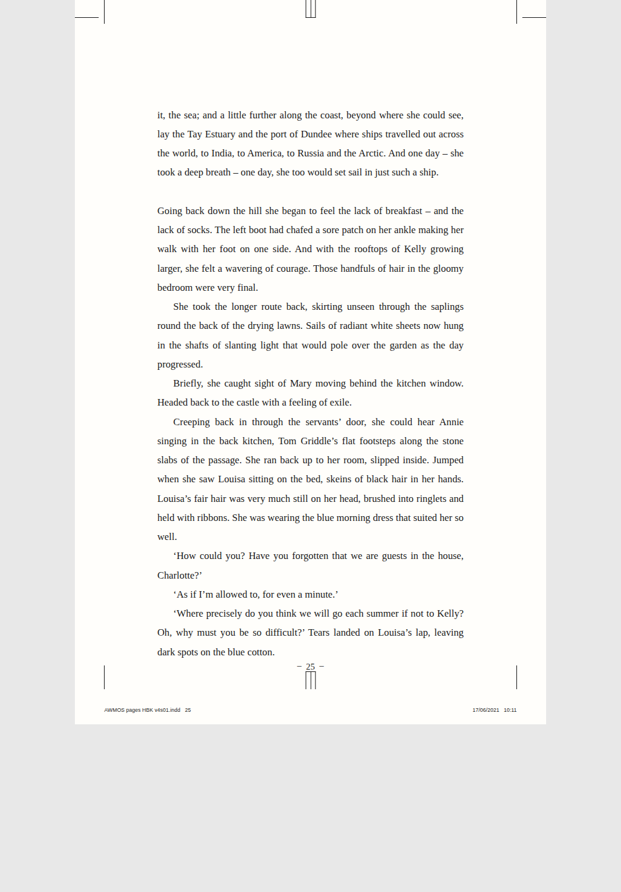it, the sea; and a little further along the coast, beyond where she could see, lay the Tay Estuary and the port of Dundee where ships travelled out across the world, to India, to America, to Russia and the Arctic. And one day – she took a deep breath – one day, she too would set sail in just such a ship.
Going back down the hill she began to feel the lack of breakfast – and the lack of socks. The left boot had chafed a sore patch on her ankle making her walk with her foot on one side. And with the rooftops of Kelly growing larger, she felt a wavering of courage. Those handfuls of hair in the gloomy bedroom were very final.
She took the longer route back, skirting unseen through the saplings round the back of the drying lawns. Sails of radiant white sheets now hung in the shafts of slanting light that would pole over the garden as the day progressed.
Briefly, she caught sight of Mary moving behind the kitchen window. Headed back to the castle with a feeling of exile.
Creeping back in through the servants’ door, she could hear Annie singing in the back kitchen, Tom Griddle’s flat footsteps along the stone slabs of the passage. She ran back up to her room, slipped inside. Jumped when she saw Louisa sitting on the bed, skeins of black hair in her hands. Louisa’s fair hair was very much still on her head, brushed into ringlets and held with ribbons. She was wearing the blue morning dress that suited her so well.
‘How could you? Have you forgotten that we are guests in the house, Charlotte?’
‘As if I’m allowed to, for even a minute.’
‘Where precisely do you think we will go each summer if not to Kelly? Oh, why must you be so difficult?’ Tears landed on Louisa’s lap, leaving dark spots on the blue cotton.
–25–
AWMOS pages HBK v4s01.indd 25 17/06/2021 10:11